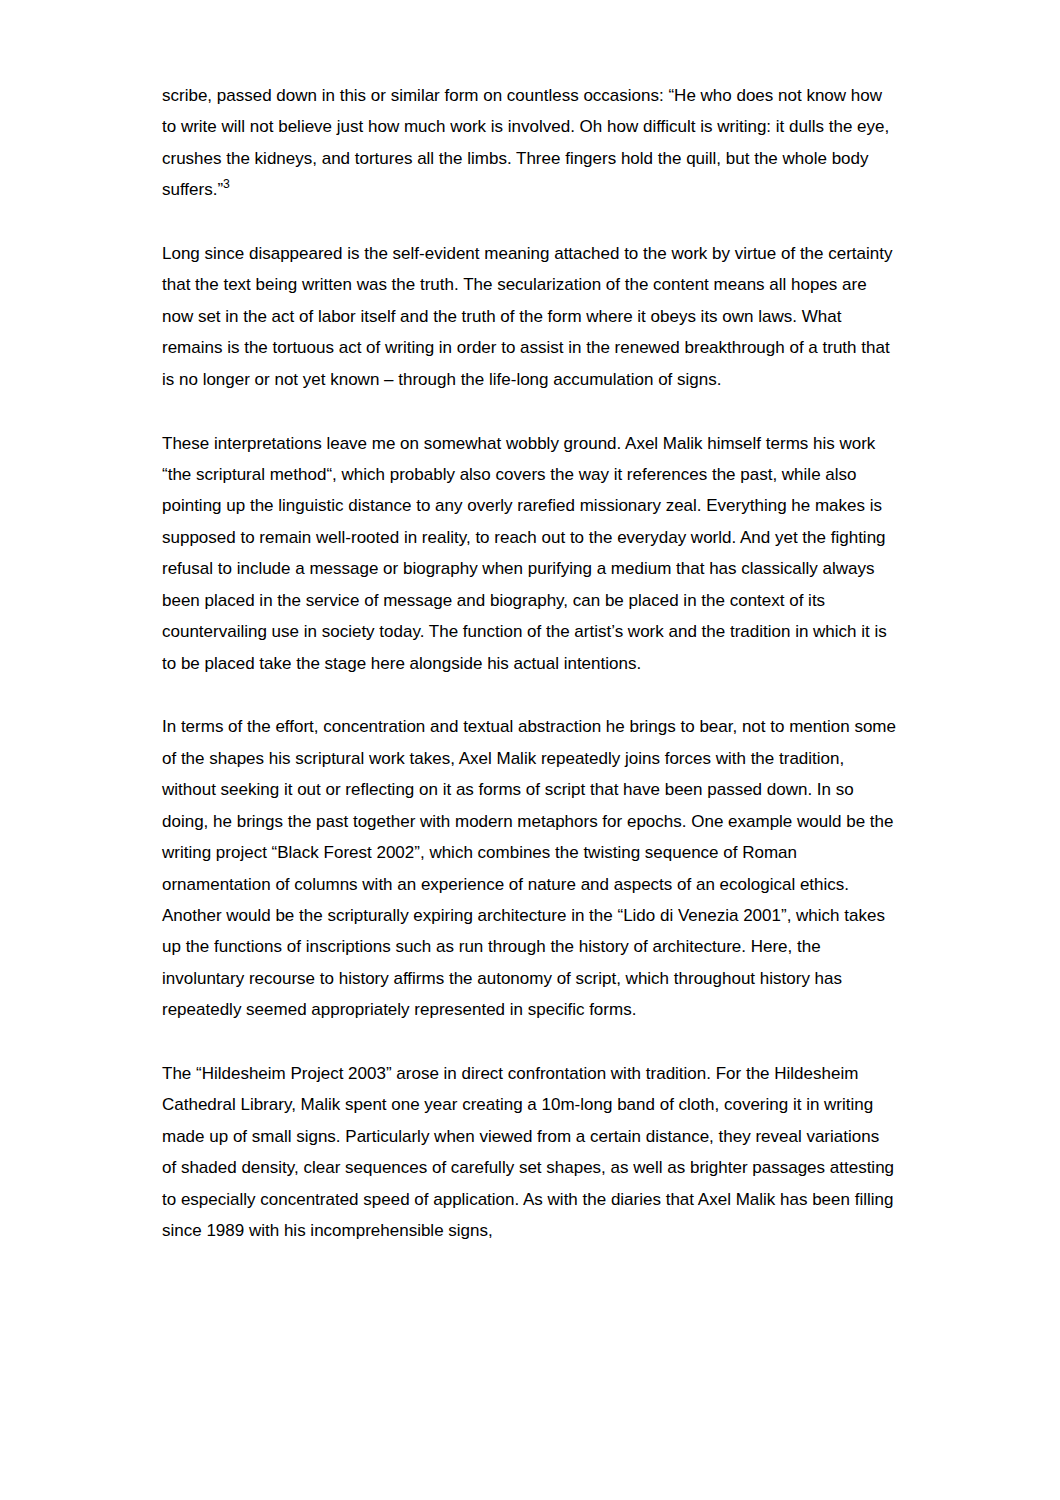scribe, passed down in this or similar form on countless occasions: “He who does not know how to write will not believe just how much work is involved. Oh how difficult is writing: it dulls the eye, crushes the kidneys, and tortures all the limbs. Three fingers hold the quill, but the whole body suffers.”3
Long since disappeared is the self-evident meaning attached to the work by virtue of the certainty that the text being written was the truth. The secularization of the content means all hopes are now set in the act of labor itself and the truth of the form where it obeys its own laws. What remains is the tortuous act of writing in order to assist in the renewed breakthrough of a truth that is no longer or not yet known – through the life-long accumulation of signs.
These interpretations leave me on somewhat wobbly ground. Axel Malik himself terms his work “the scriptural method“, which probably also covers the way it references the past, while also pointing up the linguistic distance to any overly rarefied missionary zeal. Everything he makes is supposed to remain well-rooted in reality, to reach out to the everyday world. And yet the fighting refusal to include a message or biography when purifying a medium that has classically always been placed in the service of message and biography, can be placed in the context of its countervailing use in society today. The function of the artist’s work and the tradition in which it is to be placed take the stage here alongside his actual intentions.
In terms of the effort, concentration and textual abstraction he brings to bear, not to mention some of the shapes his scriptural work takes, Axel Malik repeatedly joins forces with the tradition, without seeking it out or reflecting on it as forms of script that have been passed down. In so doing, he brings the past together with modern metaphors for epochs. One example would be the writing project “Black Forest 2002”, which combines the twisting sequence of Roman ornamentation of columns with an experience of nature and aspects of an ecological ethics. Another would be the scripturally expiring architecture in the “Lido di Venezia 2001”, which takes up the functions of inscriptions such as run through the history of architecture. Here, the involuntary recourse to history affirms the autonomy of script, which throughout history has repeatedly seemed appropriately represented in specific forms.
The “Hildesheim Project 2003” arose in direct confrontation with tradition. For the Hildesheim Cathedral Library, Malik spent one year creating a 10m-long band of cloth, covering it in writing made up of small signs. Particularly when viewed from a certain distance, they reveal variations of shaded density, clear sequences of carefully set shapes, as well as brighter passages attesting to especially concentrated speed of application. As with the diaries that Axel Malik has been filling since 1989 with his incomprehensible signs,